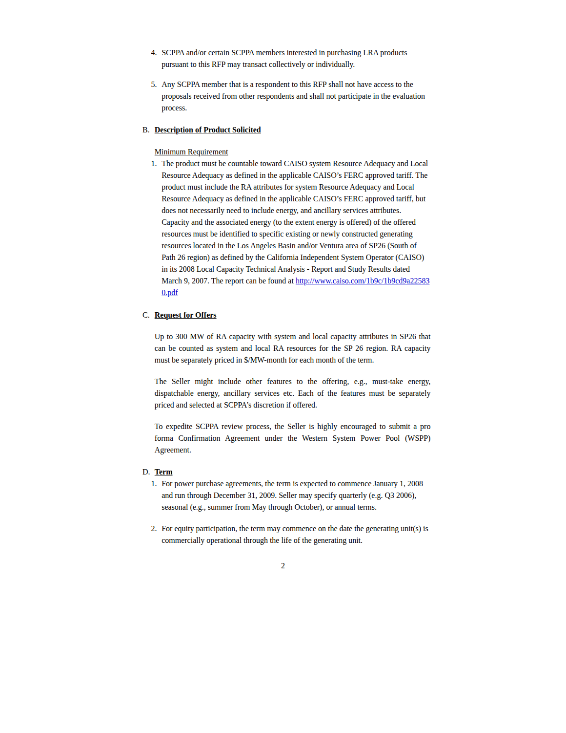SCPPA and/or certain SCPPA members interested in purchasing LRA products pursuant to this RFP may transact collectively or individually.
Any SCPPA member that is a respondent to this RFP shall not have access to the proposals received from other respondents and shall not participate in the evaluation process.
B. Description of Product Solicited
Minimum Requirement
The product must be countable toward CAISO system Resource Adequacy and Local Resource Adequacy as defined in the applicable CAISO’s FERC approved tariff. The product must include the RA attributes for system Resource Adequacy and Local Resource Adequacy as defined in the applicable CAISO’s FERC approved tariff, but does not necessarily need to include energy, and ancillary services attributes. Capacity and the associated energy (to the extent energy is offered) of the offered resources must be identified to specific existing or newly constructed generating resources located in the Los Angeles Basin and/or Ventura area of SP26 (South of Path 26 region) as defined by the California Independent System Operator (CAISO) in its 2008 Local Capacity Technical Analysis - Report and Study Results dated March 9, 2007. The report can be found at http://www.caiso.com/1b9c/1b9cd9a225830.pdf
C. Request for Offers
Up to 300 MW of RA capacity with system and local capacity attributes in SP26 that can be counted as system and local RA resources for the SP 26 region. RA capacity must be separately priced in $/MW-month for each month of the term.
The Seller might include other features to the offering, e.g., must-take energy, dispatchable energy, ancillary services etc. Each of the features must be separately priced and selected at SCPPA’s discretion if offered.
To expedite SCPPA review process, the Seller is highly encouraged to submit a pro forma Confirmation Agreement under the Western System Power Pool (WSPP) Agreement.
D. Term
For power purchase agreements, the term is expected to commence January 1, 2008 and run through December 31, 2009. Seller may specify quarterly (e.g. Q3 2006), seasonal (e.g., summer from May through October), or annual terms.
For equity participation, the term may commence on the date the generating unit(s) is commercially operational through the life of the generating unit.
2